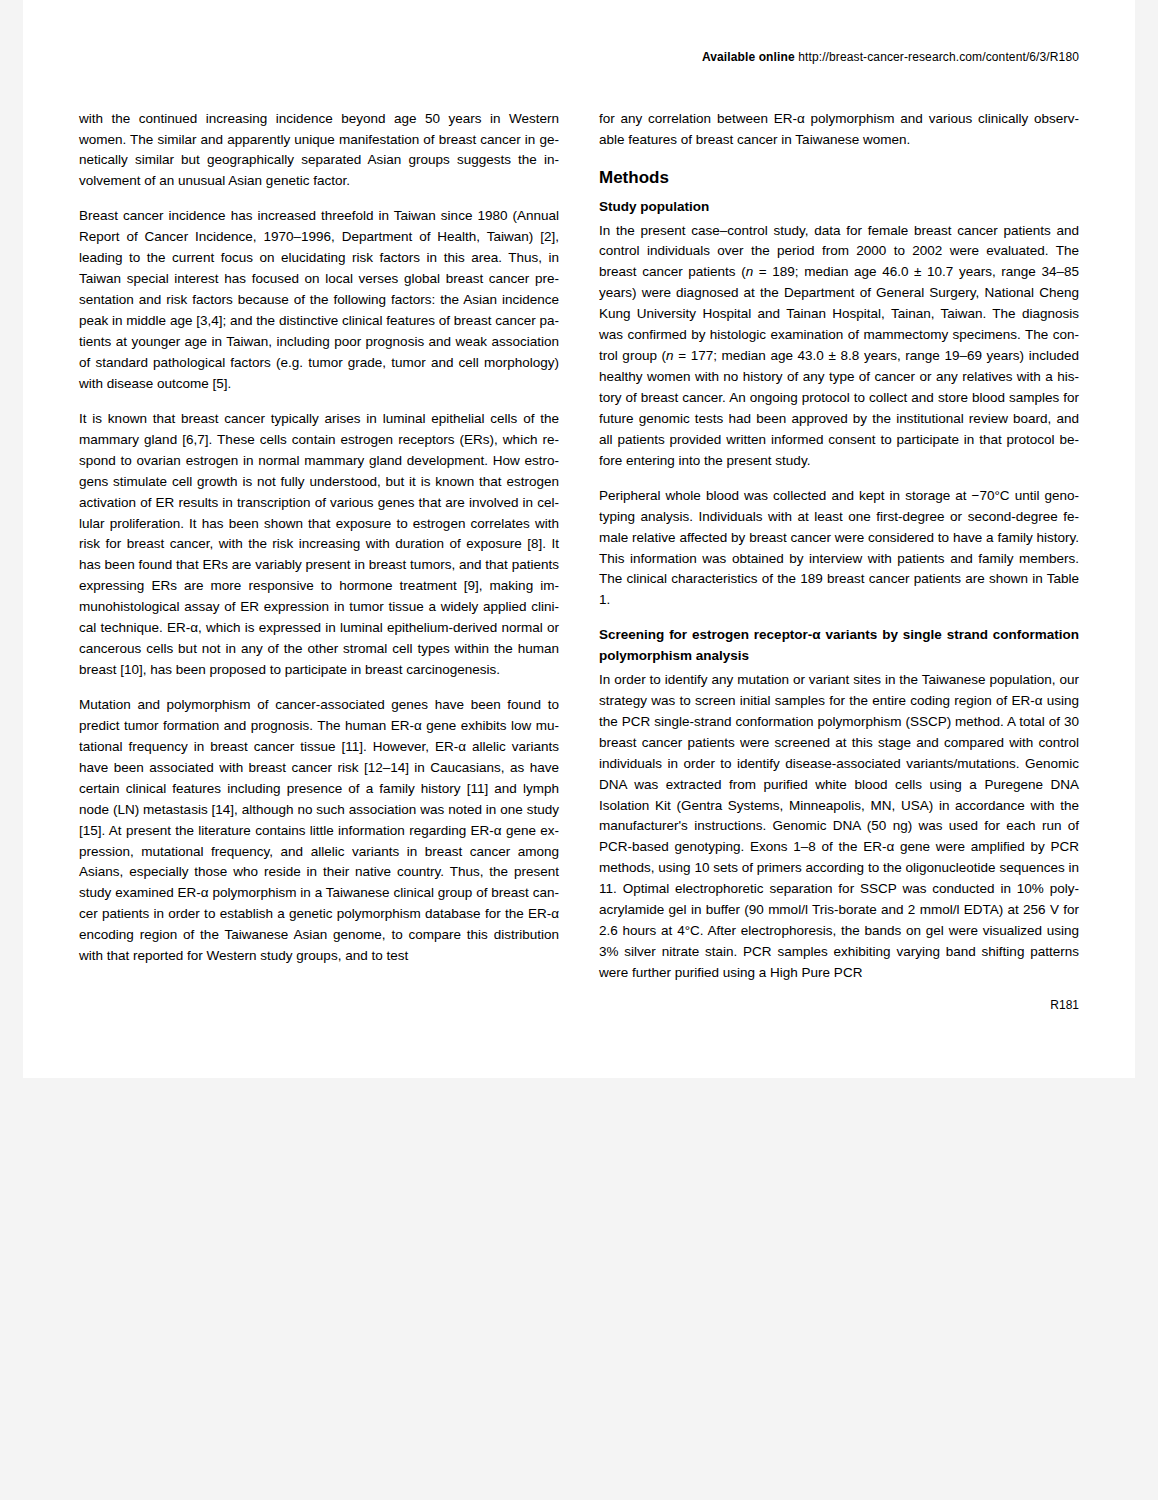Available online http://breast-cancer-research.com/content/6/3/R180
with the continued increasing incidence beyond age 50 years in Western women. The similar and apparently unique manifestation of breast cancer in genetically similar but geographically separated Asian groups suggests the involvement of an unusual Asian genetic factor.
Breast cancer incidence has increased threefold in Taiwan since 1980 (Annual Report of Cancer Incidence, 1970–1996, Department of Health, Taiwan) [2], leading to the current focus on elucidating risk factors in this area. Thus, in Taiwan special interest has focused on local verses global breast cancer presentation and risk factors because of the following factors: the Asian incidence peak in middle age [3,4]; and the distinctive clinical features of breast cancer patients at younger age in Taiwan, including poor prognosis and weak association of standard pathological factors (e.g. tumor grade, tumor and cell morphology) with disease outcome [5].
It is known that breast cancer typically arises in luminal epithelial cells of the mammary gland [6,7]. These cells contain estrogen receptors (ERs), which respond to ovarian estrogen in normal mammary gland development. How estrogens stimulate cell growth is not fully understood, but it is known that estrogen activation of ER results in transcription of various genes that are involved in cellular proliferation. It has been shown that exposure to estrogen correlates with risk for breast cancer, with the risk increasing with duration of exposure [8]. It has been found that ERs are variably present in breast tumors, and that patients expressing ERs are more responsive to hormone treatment [9], making immunohistological assay of ER expression in tumor tissue a widely applied clinical technique. ER-α, which is expressed in luminal epithelium-derived normal or cancerous cells but not in any of the other stromal cell types within the human breast [10], has been proposed to participate in breast carcinogenesis.
Mutation and polymorphism of cancer-associated genes have been found to predict tumor formation and prognosis. The human ER-α gene exhibits low mutational frequency in breast cancer tissue [11]. However, ER-α allelic variants have been associated with breast cancer risk [12–14] in Caucasians, as have certain clinical features including presence of a family history [11] and lymph node (LN) metastasis [14], although no such association was noted in one study [15]. At present the literature contains little information regarding ER-α gene expression, mutational frequency, and allelic variants in breast cancer among Asians, especially those who reside in their native country. Thus, the present study examined ER-α polymorphism in a Taiwanese clinical group of breast cancer patients in order to establish a genetic polymorphism database for the ER-α encoding region of the Taiwanese Asian genome, to compare this distribution with that reported for Western study groups, and to test
for any correlation between ER-α polymorphism and various clinically observable features of breast cancer in Taiwanese women.
Methods
Study population
In the present case–control study, data for female breast cancer patients and control individuals over the period from 2000 to 2002 were evaluated. The breast cancer patients (n = 189; median age 46.0 ± 10.7 years, range 34–85 years) were diagnosed at the Department of General Surgery, National Cheng Kung University Hospital and Tainan Hospital, Tainan, Taiwan. The diagnosis was confirmed by histologic examination of mammectomy specimens. The control group (n = 177; median age 43.0 ± 8.8 years, range 19–69 years) included healthy women with no history of any type of cancer or any relatives with a history of breast cancer. An ongoing protocol to collect and store blood samples for future genomic tests had been approved by the institutional review board, and all patients provided written informed consent to participate in that protocol before entering into the present study.
Peripheral whole blood was collected and kept in storage at −70°C until genotyping analysis. Individuals with at least one first-degree or second-degree female relative affected by breast cancer were considered to have a family history. This information was obtained by interview with patients and family members. The clinical characteristics of the 189 breast cancer patients are shown in Table 1.
Screening for estrogen receptor-α variants by single strand conformation polymorphism analysis
In order to identify any mutation or variant sites in the Taiwanese population, our strategy was to screen initial samples for the entire coding region of ER-α using the PCR single-strand conformation polymorphism (SSCP) method. A total of 30 breast cancer patients were screened at this stage and compared with control individuals in order to identify disease-associated variants/mutations. Genomic DNA was extracted from purified white blood cells using a Puregene DNA Isolation Kit (Gentra Systems, Minneapolis, MN, USA) in accordance with the manufacturer's instructions. Genomic DNA (50 ng) was used for each run of PCR-based genotyping. Exons 1–8 of the ER-α gene were amplified by PCR methods, using 10 sets of primers according to the oligonucleotide sequences in 11. Optimal electrophoretic separation for SSCP was conducted in 10% polyacrylamide gel in buffer (90 mmol/l Tris-borate and 2 mmol/l EDTA) at 256 V for 2.6 hours at 4°C. After electrophoresis, the bands on gel were visualized using 3% silver nitrate stain. PCR samples exhibiting varying band shifting patterns were further purified using a High Pure PCR
R181